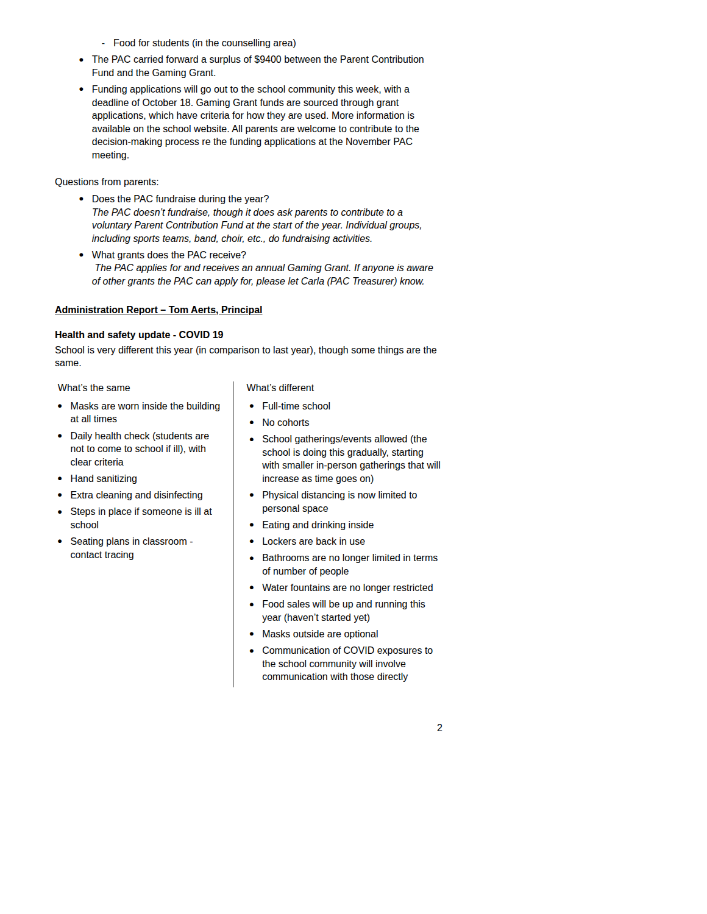Food for students (in the counselling area)
The PAC carried forward a surplus of $9400 between the Parent Contribution Fund and the Gaming Grant.
Funding applications will go out to the school community this week, with a deadline of October 18. Gaming Grant funds are sourced through grant applications, which have criteria for how they are used. More information is available on the school website. All parents are welcome to contribute to the decision-making process re the funding applications at the November PAC meeting.
Questions from parents:
Does the PAC fundraise during the year?
The PAC doesn’t fundraise, though it does ask parents to contribute to a voluntary Parent Contribution Fund at the start of the year. Individual groups, including sports teams, band, choir, etc., do fundraising activities.
What grants does the PAC receive?
The PAC applies for and receives an annual Gaming Grant. If anyone is aware of other grants the PAC can apply for, please let Carla (PAC Treasurer) know.
Administration Report – Tom Aerts, Principal
Health and safety update - COVID 19
School is very different this year (in comparison to last year), though some things are the same.
What’s the same
Masks are worn inside the building at all times
Daily health check (students are not to come to school if ill), with clear criteria
Hand sanitizing
Extra cleaning and disinfecting
Steps in place if someone is ill at school
Seating plans in classroom - contact tracing
What’s different
Full-time school
No cohorts
School gatherings/events allowed (the school is doing this gradually, starting with smaller in-person gatherings that will increase as time goes on)
Physical distancing is now limited to personal space
Eating and drinking inside
Lockers are back in use
Bathrooms are no longer limited in terms of number of people
Water fountains are no longer restricted
Food sales will be up and running this year (haven’t started yet)
Masks outside are optional
Communication of COVID exposures to the school community will involve communication with those directly
2